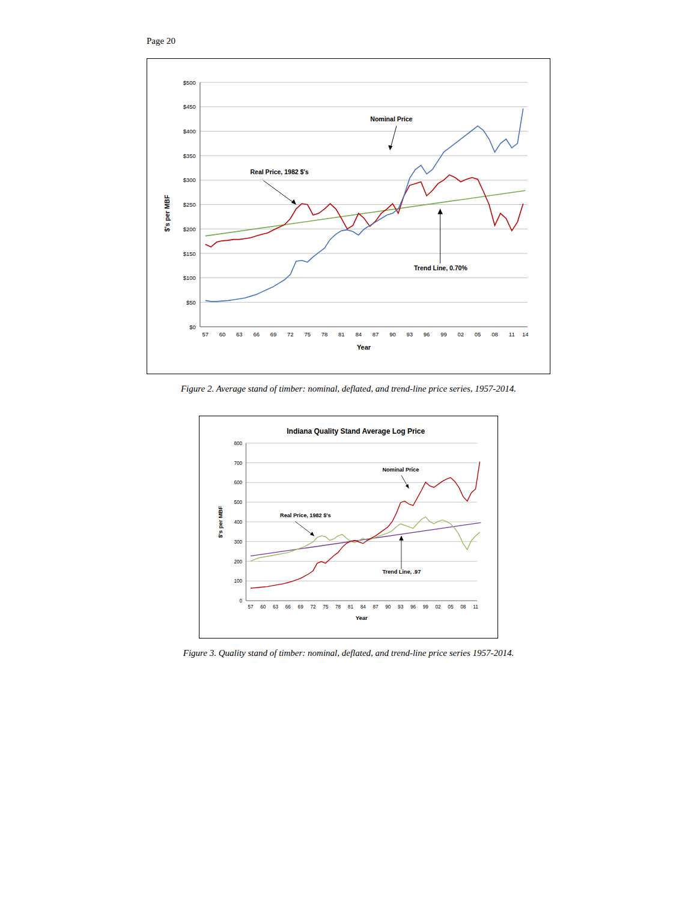Page 20
$500 $450 $400 $350 $300 $250 $200 $150 $100 $50 $0 $'s per MBF 57 60 63 66 69 72 75 78 81 84 87 90 93 96 99 02 05 08 11 14 Year Nominal Price Real Price, 1982 $'s Trend Line, 0.70%
Figure 2. Average stand of timber: nominal, deflated, and trend-line price series, 1957-2014.
Indiana Quality Stand Average Log Price 800 700 600 500 400 300 200 100 0 $'s per MBF 57 60 63 66 69 72 75 78 81 84 87 90 93 96 99 02 05 08 11 Year Nominal Price Real Price, 1982 $'s Trend Line, .97
Figure 3. Quality stand of timber: nominal, deflated, and trend-line price series 1957-2014.